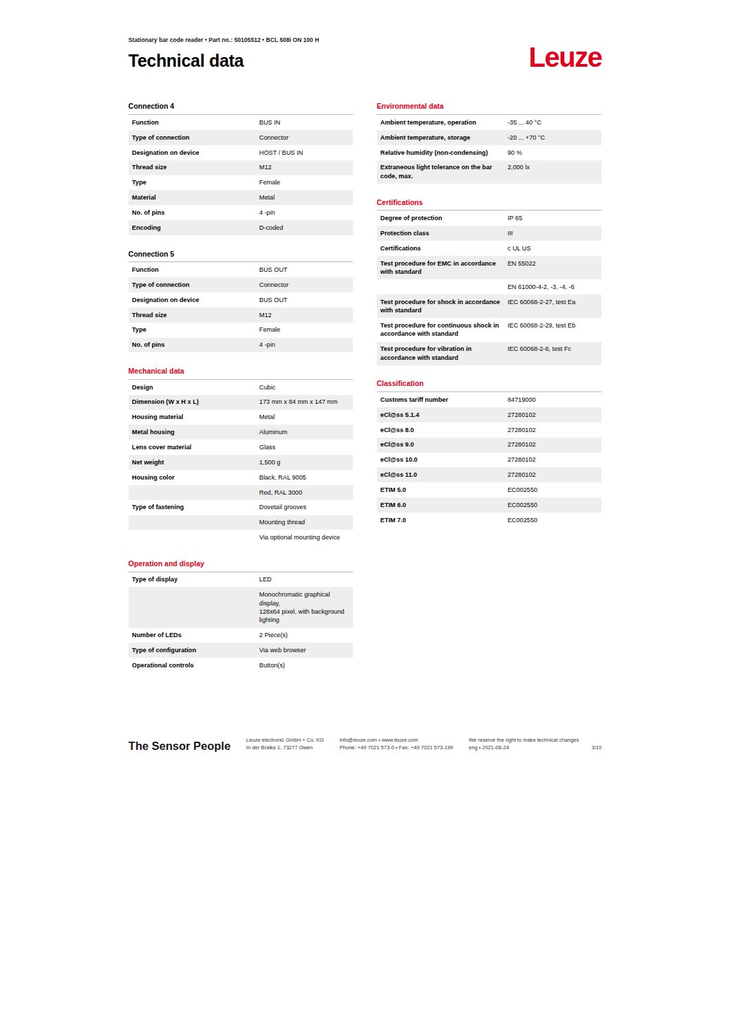Stationary bar code reader • Part no.: 50105512 • BCL 508i ON 100 H
Technical data
Leuze
Connection 4
| Function | BUS IN |
| Type of connection | Connector |
| Designation on device | HOST / BUS IN |
| Thread size | M12 |
| Type | Female |
| Material | Metal |
| No. of pins | 4 -pin |
| Encoding | D-coded |
Connection 5
| Function | BUS OUT |
| Type of connection | Connector |
| Designation on device | BUS OUT |
| Thread size | M12 |
| Type | Female |
| No. of pins | 4 -pin |
Mechanical data
| Design | Cubic |
| Dimension (W x H x L) | 173 mm x 84 mm x 147 mm |
| Housing material | Metal |
| Metal housing | Aluminum |
| Lens cover material | Glass |
| Net weight | 1,500 g |
| Housing color | Black, RAL 9005 |
| | Red, RAL 3000 |
| Type of fastening | Dovetail grooves |
| | Mounting thread |
| | Via optional mounting device |
Operation and display
| Type of display | LED |
| | Monochromatic graphical display, 128x64 pixel, with background lighting |
| Number of LEDs | 2 Piece(s) |
| Type of configuration | Via web browser |
| Operational controls | Button(s) |
Environmental data
| Ambient temperature, operation | -35 ... 40 °C |
| Ambient temperature, storage | -20 ... +70 °C |
| Relative humidity (non-condensing) | 90 % |
| Extraneous light tolerance on the bar code, max. | 2,000 lx |
Certifications
| Degree of protection | IP 65 |
| Protection class | III |
| Certifications | c UL US |
| Test procedure for EMC in accordance with standard | EN 55022 |
| | EN 61000-4-2, -3, -4, -6 |
| Test procedure for shock in accordance with standard | IEC 60068-2-27, test Ea |
| Test procedure for continuous shock in accordance with standard | IEC 60068-2-29, test Eb |
| Test procedure for vibration in accordance with standard | IEC 60068-2-6, test Fc |
Classification
| Customs tariff number | 84719000 |
| eCl@ss 5.1.4 | 27280102 |
| eCl@ss 8.0 | 27280102 |
| eCl@ss 9.0 | 27280102 |
| eCl@ss 10.0 | 27280102 |
| eCl@ss 11.0 | 27280102 |
| ETIM 5.0 | EC002550 |
| ETIM 6.0 | EC002550 |
| ETIM 7.0 | EC002550 |
The Sensor People
Leuze electronic GmbH + Co. KG
In der Braike 1, 73277 Owen
info@leuze.com • www.leuze.com
Phone: +49 7021 573-0 • Fax: +49 7021 573-199
We reserve the right to make technical changes
eng • 2021-08-24
3/10